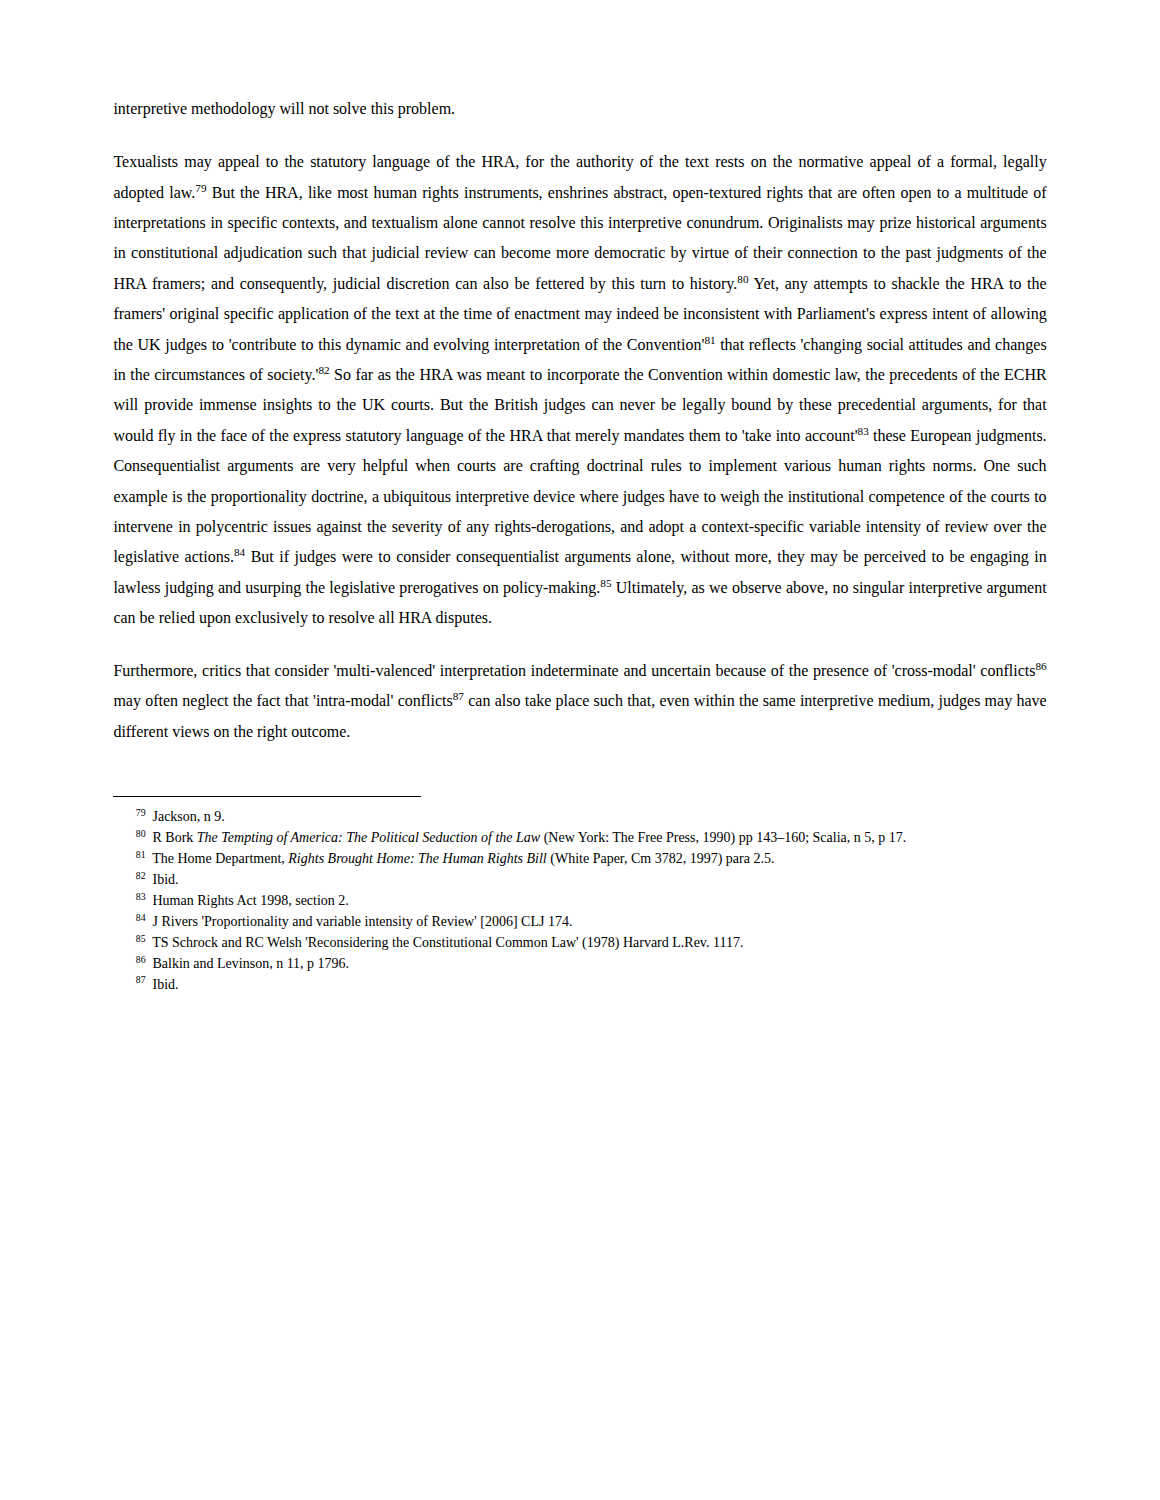interpretive methodology will not solve this problem.
Texualists may appeal to the statutory language of the HRA, for the authority of the text rests on the normative appeal of a formal, legally adopted law.79 But the HRA, like most human rights instruments, enshrines abstract, open-textured rights that are often open to a multitude of interpretations in specific contexts, and textualism alone cannot resolve this interpretive conundrum. Originalists may prize historical arguments in constitutional adjudication such that judicial review can become more democratic by virtue of their connection to the past judgments of the HRA framers; and consequently, judicial discretion can also be fettered by this turn to history.80 Yet, any attempts to shackle the HRA to the framers' original specific application of the text at the time of enactment may indeed be inconsistent with Parliament's express intent of allowing the UK judges to 'contribute to this dynamic and evolving interpretation of the Convention'81 that reflects 'changing social attitudes and changes in the circumstances of society.'82 So far as the HRA was meant to incorporate the Convention within domestic law, the precedents of the ECHR will provide immense insights to the UK courts. But the British judges can never be legally bound by these precedential arguments, for that would fly in the face of the express statutory language of the HRA that merely mandates them to 'take into account'83 these European judgments. Consequentialist arguments are very helpful when courts are crafting doctrinal rules to implement various human rights norms. One such example is the proportionality doctrine, a ubiquitous interpretive device where judges have to weigh the institutional competence of the courts to intervene in polycentric issues against the severity of any rights-derogations, and adopt a context-specific variable intensity of review over the legislative actions.84 But if judges were to consider consequentialist arguments alone, without more, they may be perceived to be engaging in lawless judging and usurping the legislative prerogatives on policy-making.85 Ultimately, as we observe above, no singular interpretive argument can be relied upon exclusively to resolve all HRA disputes.
Furthermore, critics that consider 'multi-valenced' interpretation indeterminate and uncertain because of the presence of 'cross-modal' conflicts86 may often neglect the fact that 'intra-modal' conflicts87 can also take place such that, even within the same interpretive medium, judges may have different views on the right outcome.
79 Jackson, n 9.
80 R Bork The Tempting of America: The Political Seduction of the Law (New York: The Free Press, 1990) pp 143–160; Scalia, n 5, p 17.
81 The Home Department, Rights Brought Home: The Human Rights Bill (White Paper, Cm 3782, 1997) para 2.5.
82 Ibid.
83 Human Rights Act 1998, section 2.
84 J Rivers 'Proportionality and variable intensity of Review' [2006] CLJ 174.
85 TS Schrock and RC Welsh 'Reconsidering the Constitutional Common Law' (1978) Harvard L.Rev. 1117.
86 Balkin and Levinson, n 11, p 1796.
87 Ibid.